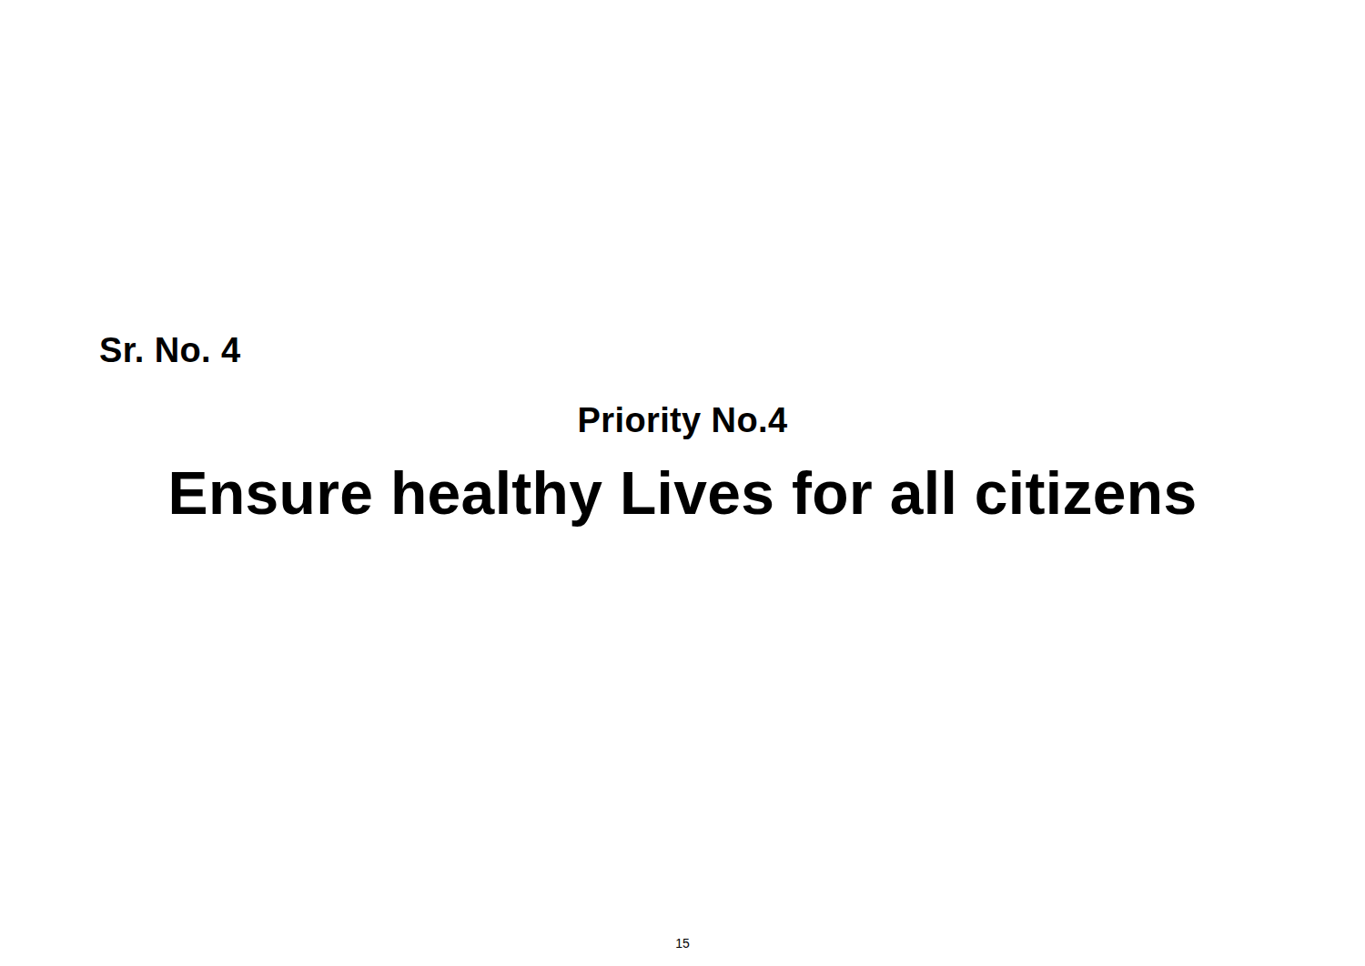Sr. No. 4
Priority No.4
Ensure healthy Lives for all citizens
15